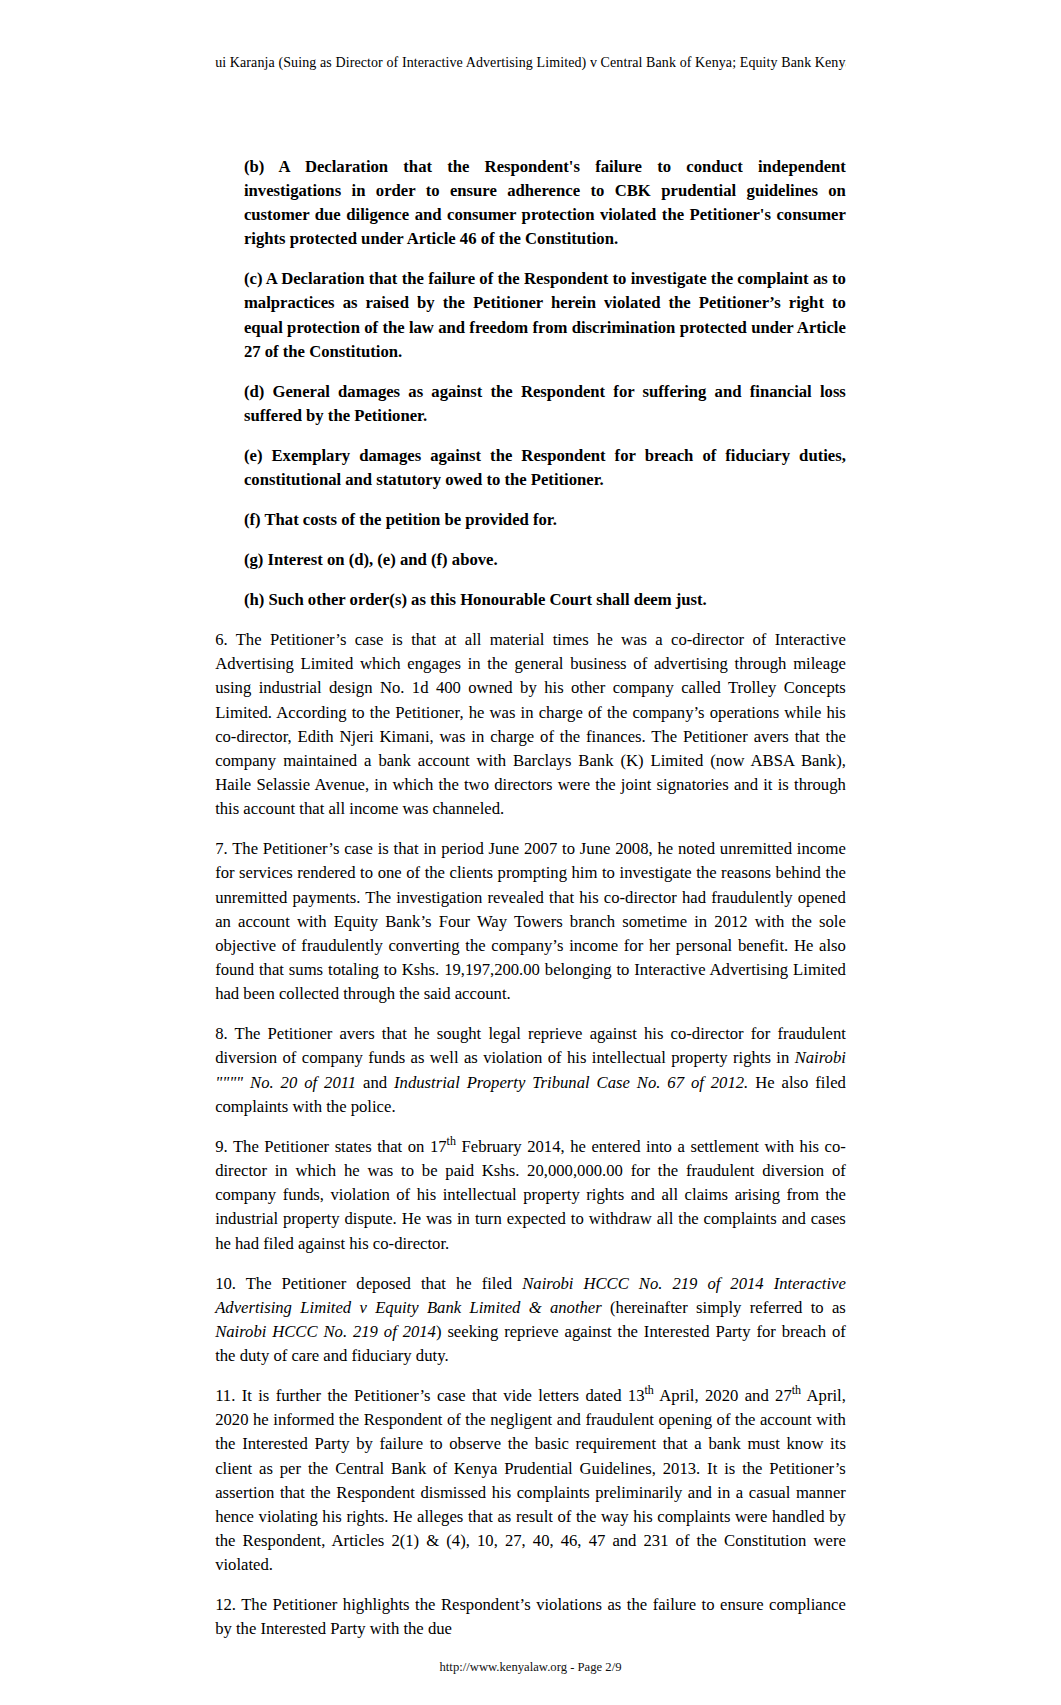ui Karanja (Suing as Director of Interactive Advertising Limited) v Central Bank of Kenya; Equity Bank Kenya Limited (Interested Party)
(b) A Declaration that the Respondent's failure to conduct independent investigations in order to ensure adherence to CBK prudential guidelines on customer due diligence and consumer protection violated the Petitioner's consumer rights protected under Article 46 of the Constitution.
(c) A Declaration that the failure of the Respondent to investigate the complaint as to malpractices as raised by the Petitioner herein violated the Petitioner’s right to equal protection of the law and freedom from discrimination protected under Article 27 of the Constitution.
(d) General damages as against the Respondent for suffering and financial loss suffered by the Petitioner.
(e) Exemplary damages against the Respondent for breach of fiduciary duties, constitutional and statutory owed to the Petitioner.
(f) That costs of the petition be provided for.
(g) Interest on (d), (e) and (f) above.
(h) Such other order(s) as this Honourable Court shall deem just.
6. The Petitioner’s case is that at all material times he was a co-director of Interactive Advertising Limited which engages in the general business of advertising through mileage using industrial design No. 1d 400 owned by his other company called Trolley Concepts Limited. According to the Petitioner, he was in charge of the company’s operations while his co-director, Edith Njeri Kimani, was in charge of the finances. The Petitioner avers that the company maintained a bank account with Barclays Bank (K) Limited (now ABSA Bank), Haile Selassie Avenue, in which the two directors were the joint signatories and it is through this account that all income was channeled.
7. The Petitioner’s case is that in period June 2007 to June 2008, he noted unremitted income for services rendered to one of the clients prompting him to investigate the reasons behind the unremitted payments. The investigation revealed that his co-director had fraudulently opened an account with Equity Bank’s Four Way Towers branch sometime in 2012 with the sole objective of fraudulently converting the company’s income for her personal benefit. He also found that sums totaling to Kshs. 19,197,200.00 belonging to Interactive Advertising Limited had been collected through the said account.
8. The Petitioner avers that he sought legal reprieve against his co-director for fraudulent diversion of company funds as well as violation of his intellectual property rights in Nairobi """" No. 20 of 2011 and Industrial Property Tribunal Case No. 67 of 2012. He also filed complaints with the police.
9. The Petitioner states that on 17th February 2014, he entered into a settlement with his co-director in which he was to be paid Kshs. 20,000,000.00 for the fraudulent diversion of company funds, violation of his intellectual property rights and all claims arising from the industrial property dispute. He was in turn expected to withdraw all the complaints and cases he had filed against his co-director.
10. The Petitioner deposed that he filed Nairobi HCCC No. 219 of 2014 Interactive Advertising Limited v Equity Bank Limited & another (hereinafter simply referred to as Nairobi HCCC No. 219 of 2014) seeking reprieve against the Interested Party for breach of the duty of care and fiduciary duty.
11. It is further the Petitioner’s case that vide letters dated 13th April, 2020 and 27th April, 2020 he informed the Respondent of the negligent and fraudulent opening of the account with the Interested Party by failure to observe the basic requirement that a bank must know its client as per the Central Bank of Kenya Prudential Guidelines, 2013. It is the Petitioner’s assertion that the Respondent dismissed his complaints preliminarily and in a casual manner hence violating his rights. He alleges that as result of the way his complaints were handled by the Respondent, Articles 2(1) & (4), 10, 27, 40, 46, 47 and 231 of the Constitution were violated.
12. The Petitioner highlights the Respondent’s violations as the failure to ensure compliance by the Interested Party with the due
http://www.kenyalaw.org - Page 2/9